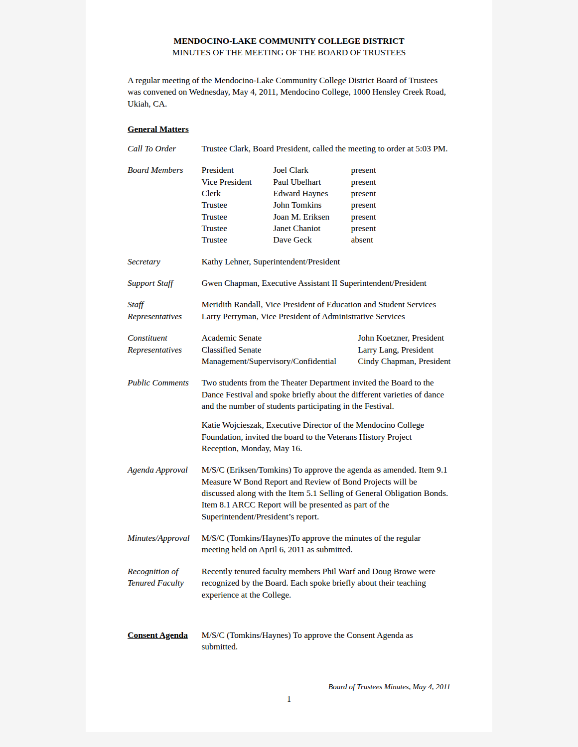Mendocino-Lake Community College District
Minutes of the Meeting of the Board of Trustees
A regular meeting of the Mendocino-Lake Community College District Board of Trustees was convened on Wednesday, May 4, 2011, Mendocino College, 1000 Hensley Creek Road, Ukiah, CA.
General Matters
| Call To Order | Trustee Clark, Board President, called the meeting to order at 5:03 PM. |
| Board Members | / President / Joel Clark / present / / Vice President / Paul Ubelhart / present / / Clerk / Edward Haynes / present / / Trustee / John Tomkins / present / / Trustee / Joan M. Eriksen / present / / Trustee / Janet Chaniot / present / / Trustee / Dave Geck / absent / |
| Secretary | Kathy Lehner, Superintendent/President |
| Support Staff | Gwen Chapman, Executive Assistant II Superintendent/President |
| Staff Representatives | Meridith Randall, Vice President of Education and Student Services Larry Perryman, Vice President of Administrative Services |
| Constituent Representatives | / Academic Senate / John Koetzner, President / / Classified Senate / Larry Lang, President / / Management/Supervisory/Confidential / Cindy Chapman, President / |
| Public Comments | Two students from the Theater Department invited the Board to the Dance Festival and spoke briefly about the different varieties of dance and the number of students participating in the Festival. Katie Wojcieszak, Executive Director of the Mendocino College Foundation, invited the board to the Veterans History Project Reception, Monday, May 16. |
| Agenda Approval | M/S/C (Eriksen/Tomkins) To approve the agenda as amended. Item 9.1 Measure W Bond Report and Review of Bond Projects will be discussed along with the Item 5.1 Selling of General Obligation Bonds. Item 8.1 ARCC Report will be presented as part of the Superintendent/President’s report. |
| Minutes/Approval | M/S/C (Tomkins/Haynes)To approve the minutes of the regular meeting held on April 6, 2011 as submitted. |
| Recognition of Tenured Faculty | Recently tenured faculty members Phil Warf and Doug Browe were recognized by the Board. Each spoke briefly about their teaching experience at the College. |
| Consent Agenda | M/S/C (Tomkins/Haynes) To approve the Consent Agenda as submitted. |
Board of Trustees Minutes, May 4, 2011
1